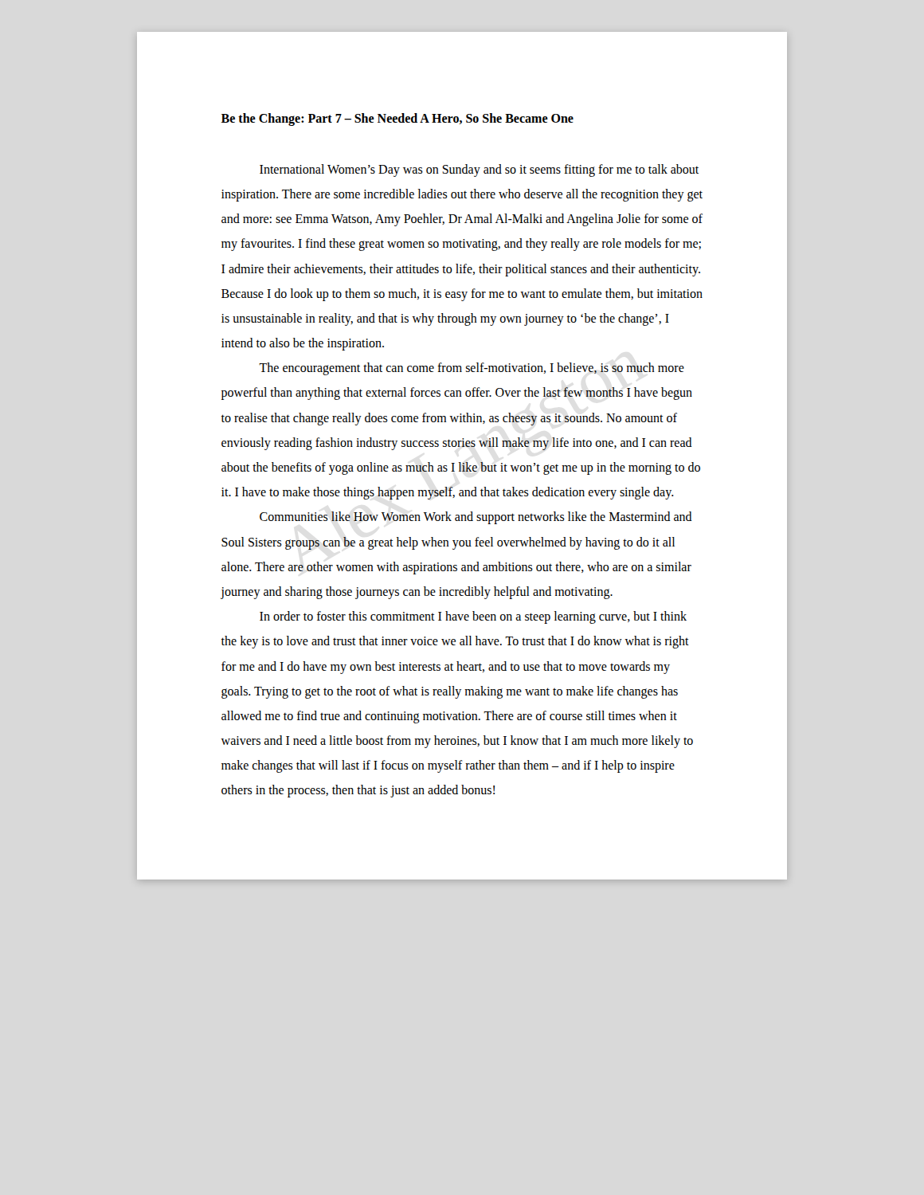Alex Langston
Be the Change: Part 7 – She Needed A Hero, So She Became One
International Women’s Day was on Sunday and so it seems fitting for me to talk about inspiration. There are some incredible ladies out there who deserve all the recognition they get and more: see Emma Watson, Amy Poehler, Dr Amal Al-Malki and Angelina Jolie for some of my favourites. I find these great women so motivating, and they really are role models for me; I admire their achievements, their attitudes to life, their political stances and their authenticity. Because I do look up to them so much, it is easy for me to want to emulate them, but imitation is unsustainable in reality, and that is why through my own journey to ‘be the change’, I intend to also be the inspiration.
The encouragement that can come from self-motivation, I believe, is so much more powerful than anything that external forces can offer. Over the last few months I have begun to realise that change really does come from within, as cheesy as it sounds. No amount of enviously reading fashion industry success stories will make my life into one, and I can read about the benefits of yoga online as much as I like but it won’t get me up in the morning to do it. I have to make those things happen myself, and that takes dedication every single day.
Communities like How Women Work and support networks like the Mastermind and Soul Sisters groups can be a great help when you feel overwhelmed by having to do it all alone. There are other women with aspirations and ambitions out there, who are on a similar journey and sharing those journeys can be incredibly helpful and motivating.
In order to foster this commitment I have been on a steep learning curve, but I think the key is to love and trust that inner voice we all have. To trust that I do know what is right for me and I do have my own best interests at heart, and to use that to move towards my goals. Trying to get to the root of what is really making me want to make life changes has allowed me to find true and continuing motivation. There are of course still times when it waivers and I need a little boost from my heroines, but I know that I am much more likely to make changes that will last if I focus on myself rather than them – and if I help to inspire others in the process, then that is just an added bonus!